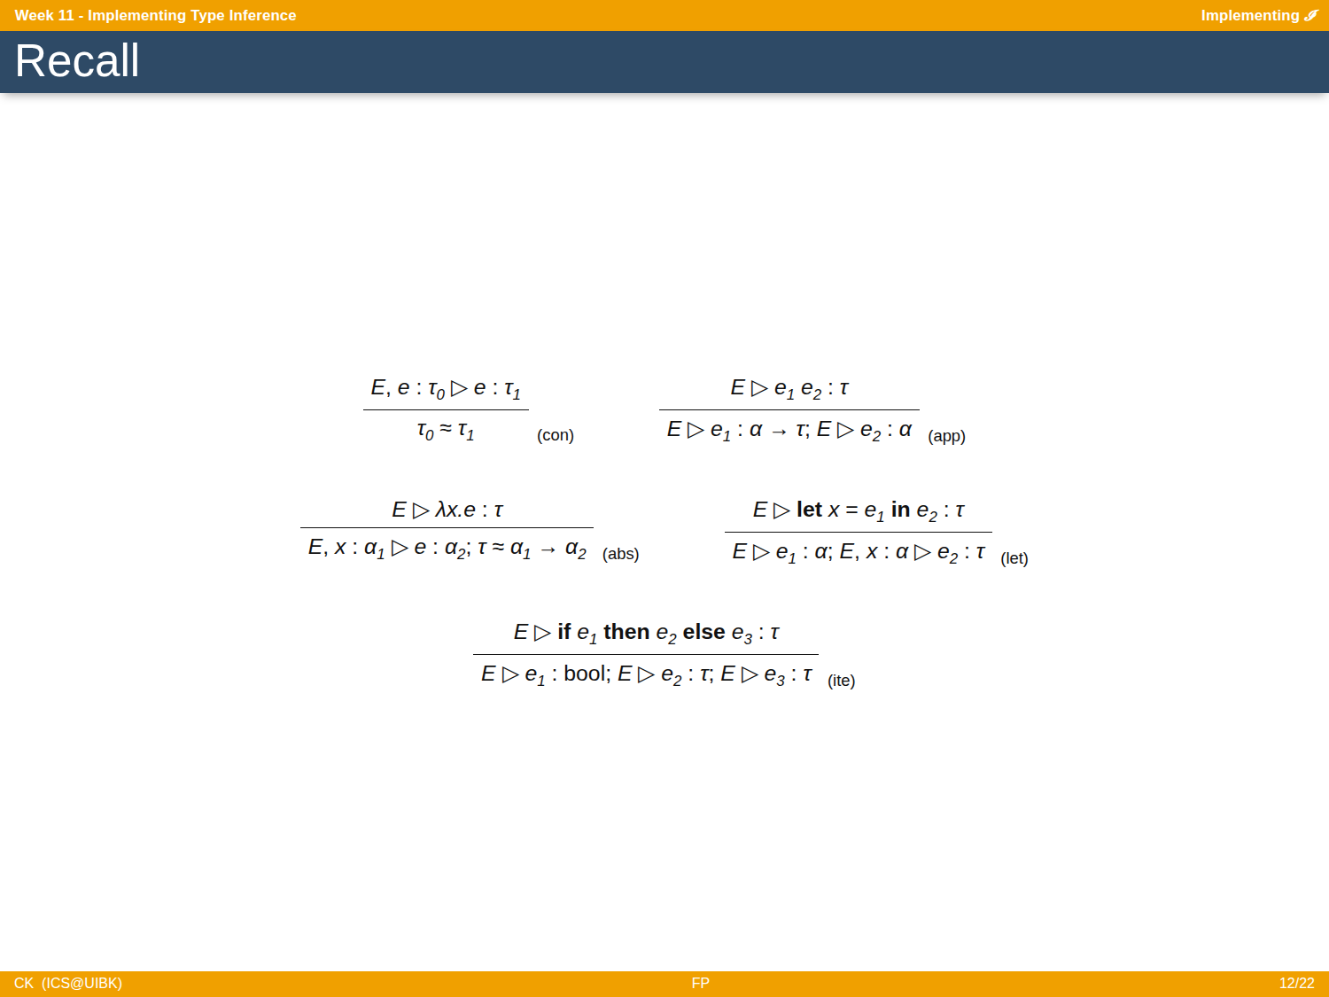Week 11 - Implementing Type Inference
Implementing 𝓘
Recall
E, e : τ0 ▷ e : τ1
τ0 ≈ τ1
(con)
E ▷ e1 e2 : τ
E ▷ e1 : α → τ; E ▷ e2 : α
(app)
E ▷ λx.e : τ
E, x : α1 ▷ e : α2; τ ≈ α1 → α2
(abs)
E ▷ let x = e1 in e2 : τ
E ▷ e1 : α; E, x : α ▷ e2 : τ
(let)
E ▷ if e1 then e2 else e3 : τ
E ▷ e1 : bool; E ▷ e2 : τ; E ▷ e3 : τ
(ite)
CK (ICS@UIBK)
FP
12/22